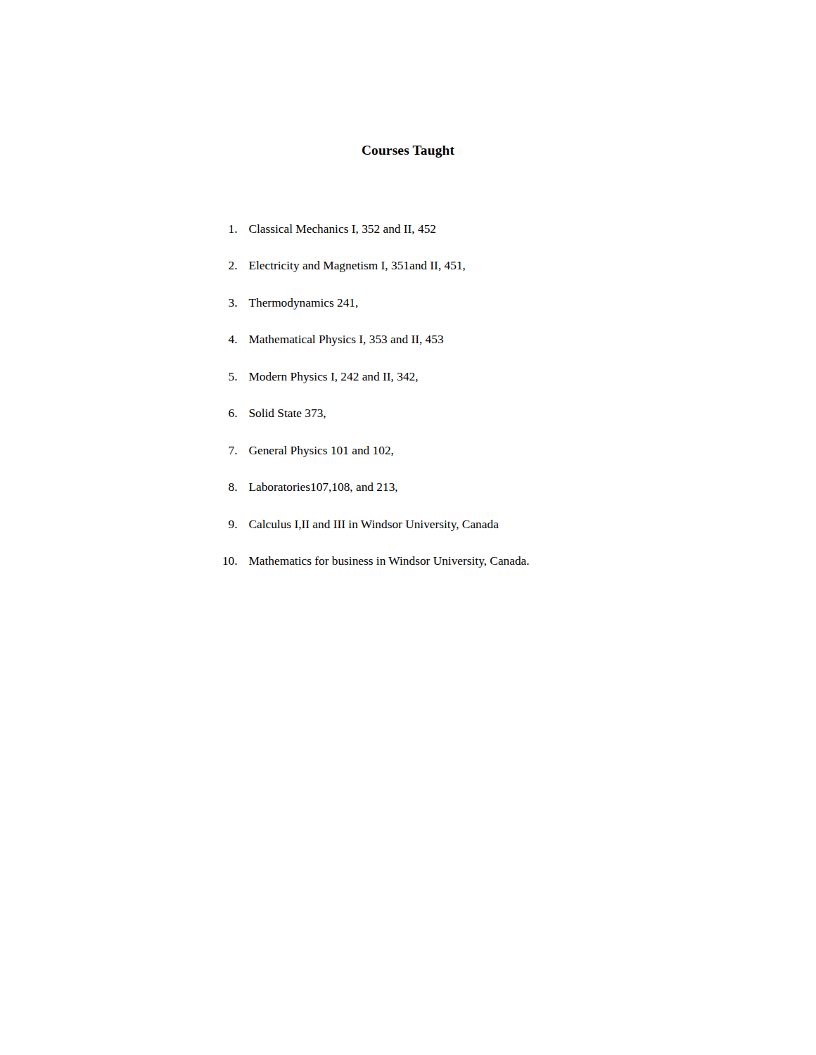Courses Taught
Classical Mechanics I, 352 and II, 452
Electricity and Magnetism I, 351and II, 451,
Thermodynamics 241,
Mathematical Physics I, 353 and II, 453
Modern Physics I, 242 and II, 342,
Solid State 373,
General Physics 101 and 102,
Laboratories107,108, and 213,
Calculus I,II and III in Windsor University, Canada
Mathematics for business in Windsor University, Canada.